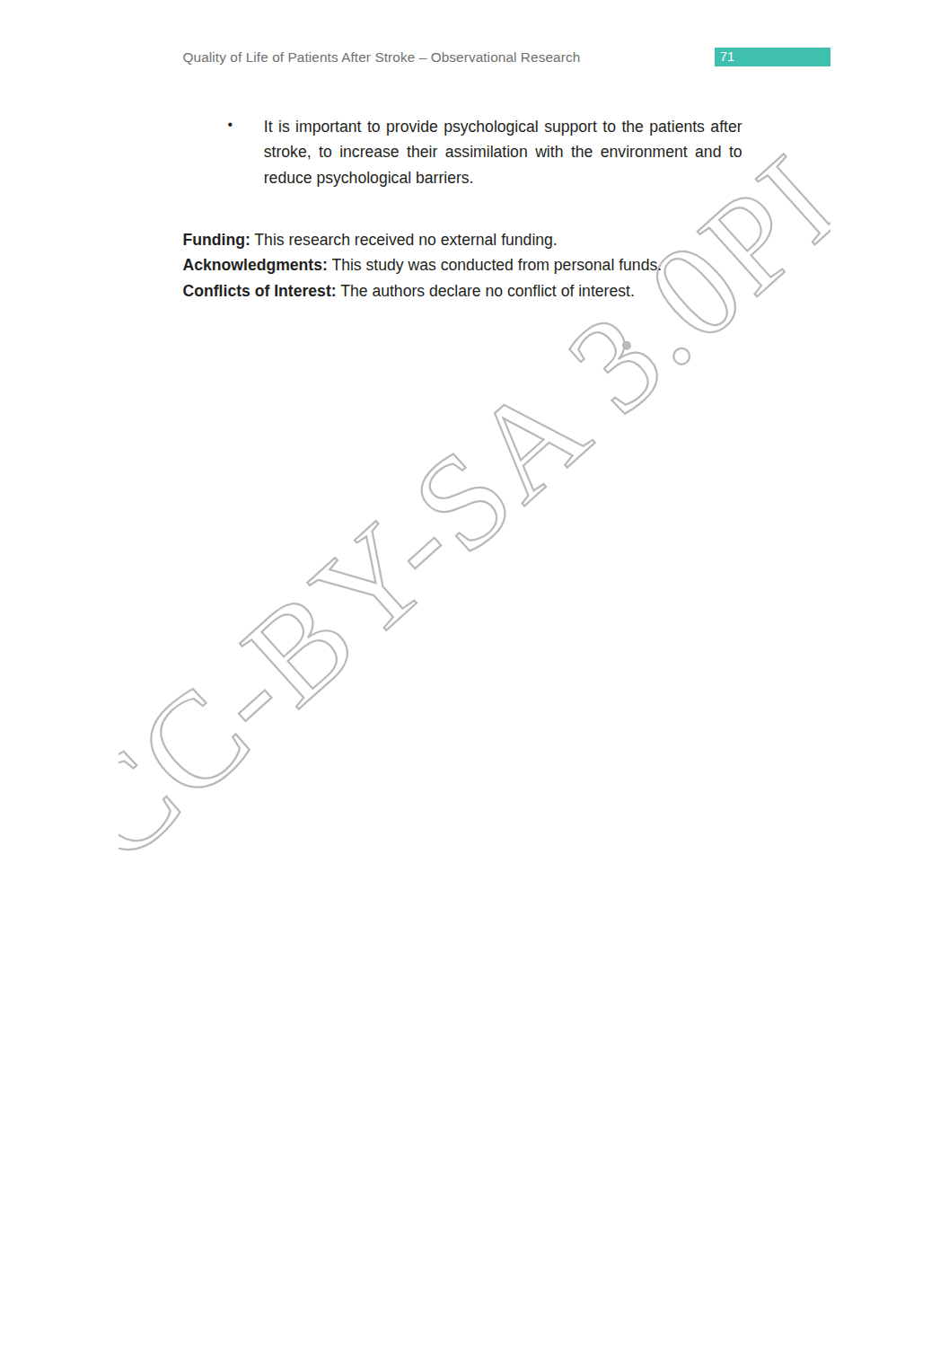CC-BY-SA 3.0PL
Quality of Life of Patients After Stroke – Observational Research
71
It is important to provide psychological support to the patients after stroke, to increase their assimilation with the environment and to reduce psychological barriers.
Funding: This research received no external funding.
Acknowledgments: This study was conducted from personal funds.
Conflicts of Interest: The authors declare no conflict of interest.